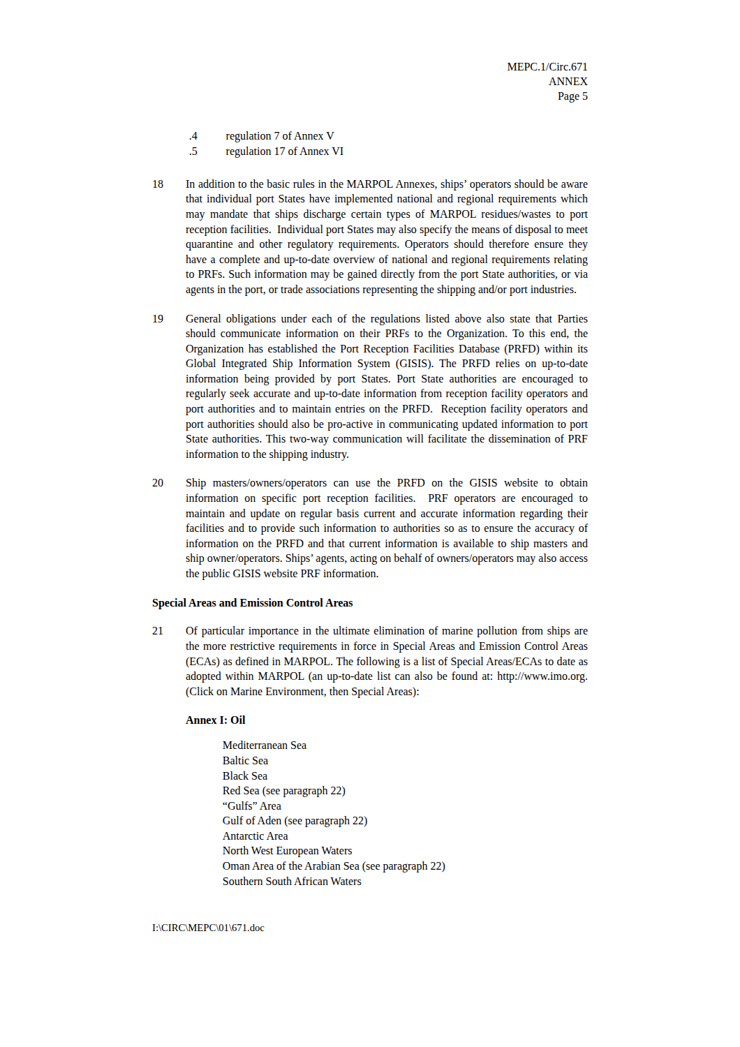MEPC.1/Circ.671
ANNEX
Page 5
.4 regulation 7 of Annex V
.5 regulation 17 of Annex VI
18 In addition to the basic rules in the MARPOL Annexes, ships’ operators should be aware that individual port States have implemented national and regional requirements which may mandate that ships discharge certain types of MARPOL residues/wastes to port reception facilities. Individual port States may also specify the means of disposal to meet quarantine and other regulatory requirements. Operators should therefore ensure they have a complete and up-to-date overview of national and regional requirements relating to PRFs. Such information may be gained directly from the port State authorities, or via agents in the port, or trade associations representing the shipping and/or port industries.
19 General obligations under each of the regulations listed above also state that Parties should communicate information on their PRFs to the Organization. To this end, the Organization has established the Port Reception Facilities Database (PRFD) within its Global Integrated Ship Information System (GISIS). The PRFD relies on up-to-date information being provided by port States. Port State authorities are encouraged to regularly seek accurate and up-to-date information from reception facility operators and port authorities and to maintain entries on the PRFD. Reception facility operators and port authorities should also be pro-active in communicating updated information to port State authorities. This two-way communication will facilitate the dissemination of PRF information to the shipping industry.
20 Ship masters/owners/operators can use the PRFD on the GISIS website to obtain information on specific port reception facilities. PRF operators are encouraged to maintain and update on regular basis current and accurate information regarding their facilities and to provide such information to authorities so as to ensure the accuracy of information on the PRFD and that current information is available to ship masters and ship owner/operators. Ships’ agents, acting on behalf of owners/operators may also access the public GISIS website PRF information.
Special Areas and Emission Control Areas
21 Of particular importance in the ultimate elimination of marine pollution from ships are the more restrictive requirements in force in Special Areas and Emission Control Areas (ECAs) as defined in MARPOL. The following is a list of Special Areas/ECAs to date as adopted within MARPOL (an up-to-date list can also be found at: http://www.imo.org. (Click on Marine Environment, then Special Areas):
Annex I: Oil
Mediterranean Sea
Baltic Sea
Black Sea
Red Sea (see paragraph 22)
“Gulfs” Area
Gulf of Aden (see paragraph 22)
Antarctic Area
North West European Waters
Oman Area of the Arabian Sea (see paragraph 22)
Southern South African Waters
I:\CIRC\MEPC\01\671.doc